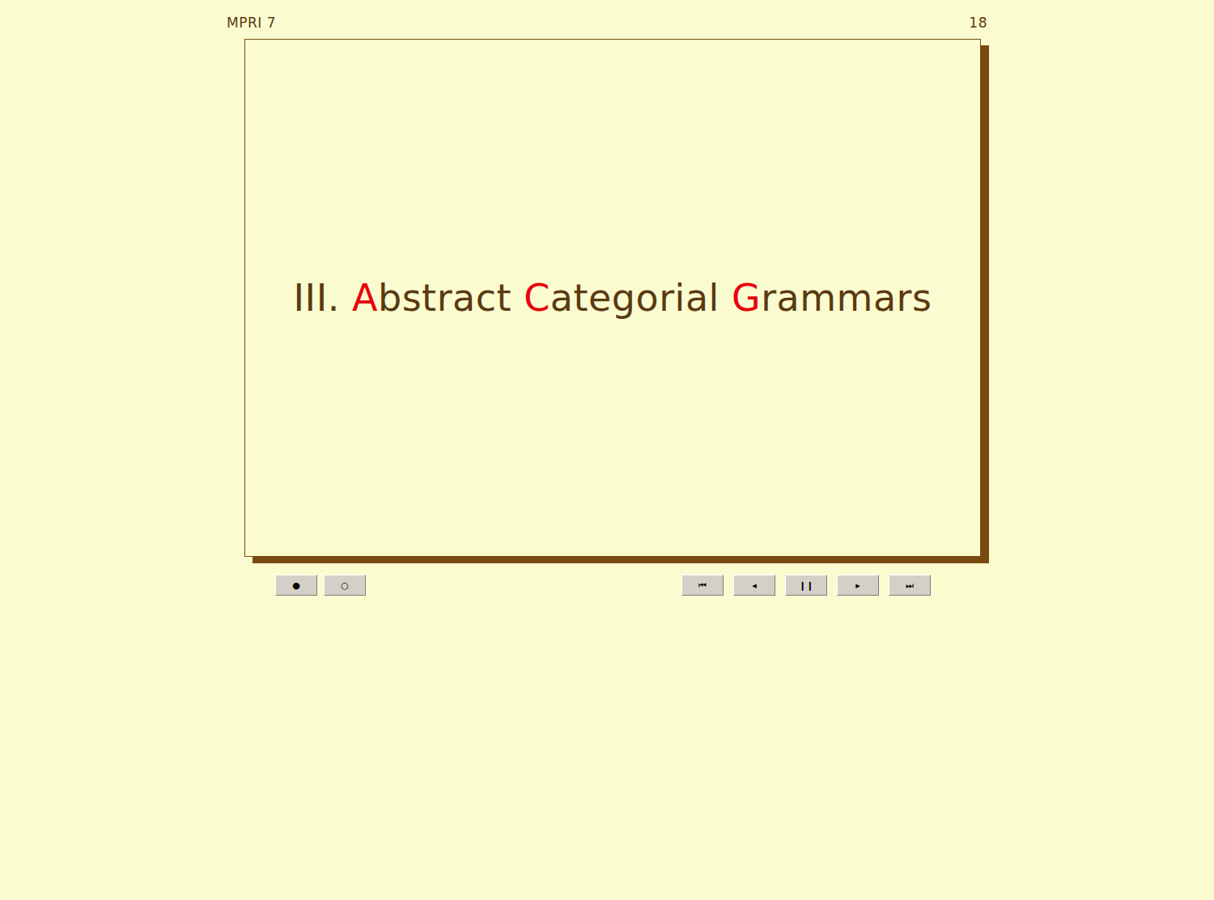MPRI 7 18
III. Abstract Categorial Grammars
●
○
⏮
◂
❙❙
▸
⏭